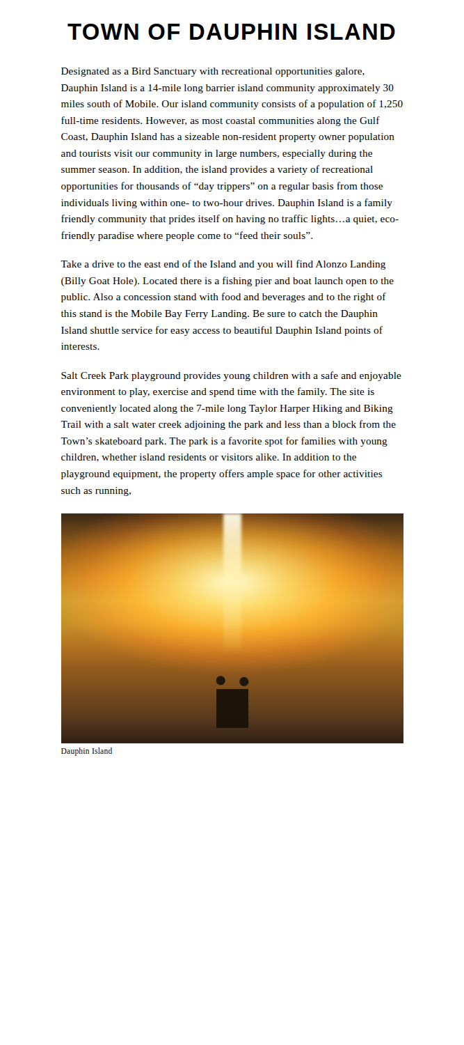TOWN OF DAUPHIN ISLAND
Designated as a Bird Sanctuary with recreational opportunities galore, Dauphin Island is a 14-mile long barrier island community approximately 30 miles south of Mobile. Our island community consists of a population of 1,250 full-time residents. However, as most coastal communities along the Gulf Coast, Dauphin Island has a sizeable non-resident property owner population and tourists visit our community in large numbers, especially during the summer season. In addition, the island provides a variety of recreational opportunities for thousands of “day trippers” on a regular basis from those individuals living within one- to two-hour drives. Dauphin Island is a family friendly community that prides itself on having no traffic lights…a quiet, eco-friendly paradise where people come to “feed their souls”.
Take a drive to the east end of the Island and you will find Alonzo Landing (Billy Goat Hole). Located there is a fishing pier and boat launch open to the public. Also a concession stand with food and beverages and to the right of this stand is the Mobile Bay Ferry Landing. Be sure to catch the Dauphin Island shuttle service for easy access to beautiful Dauphin Island points of interests.
Salt Creek Park playground provides young children with a safe and enjoyable environment to play, exercise and spend time with the family. The site is conveniently located along the 7-mile long Taylor Harper Hiking and Biking Trail with a salt water creek adjoining the park and less than a block from the Town’s skateboard park. The park is a favorite spot for families with young children, whether island residents or visitors alike. In addition to the playground equipment, the property offers ample space for other activities such as running,
Dauphin Island